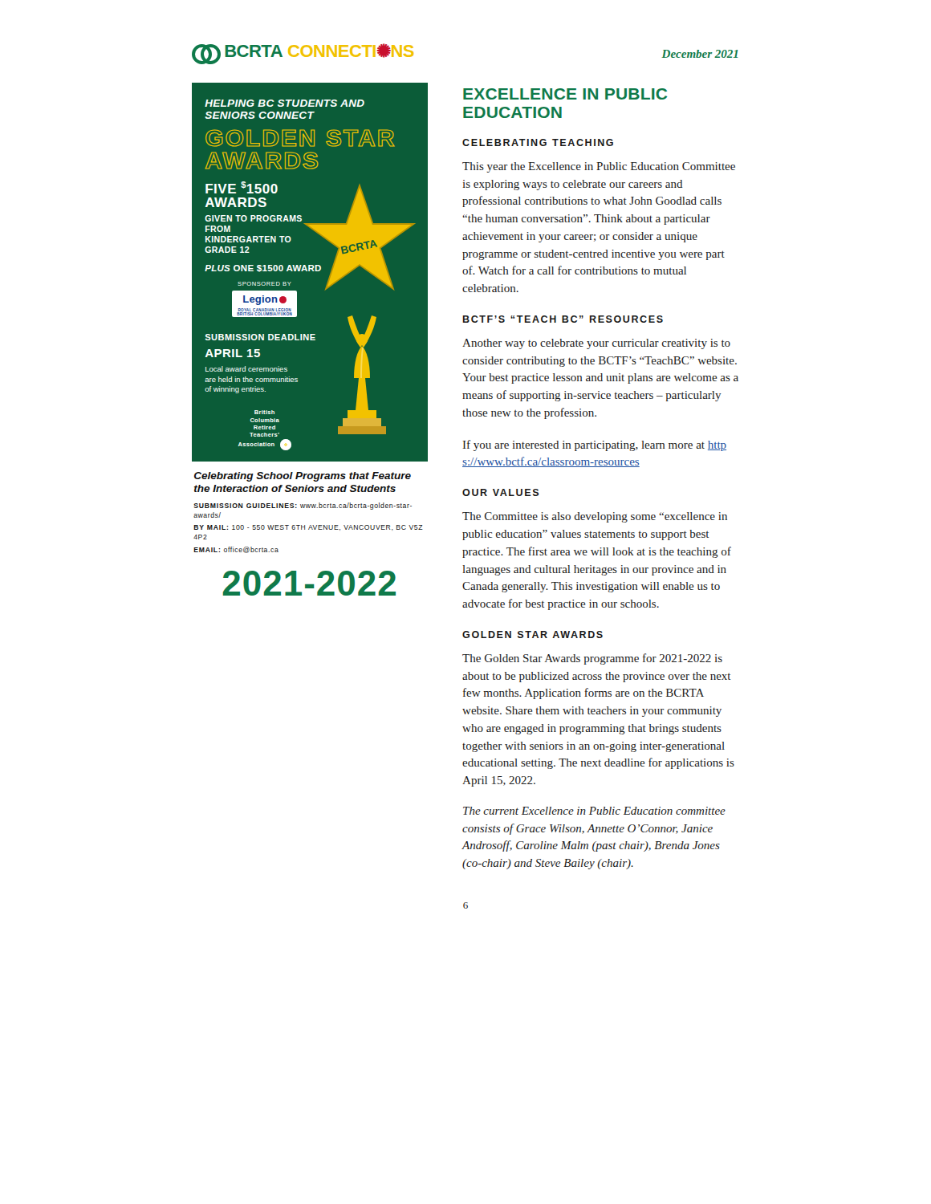BCRTA CONNECTI✺NS
December 2021
HELPING BC STUDENTS AND SENIORS CONNECT
GOLDEN STARAWARDS
FIVE $1500 AWARDS
GIVEN TO PROGRAMS FROM
KINDERGARTEN TO GRADE 12
PLUS ONE $1500 AWARD
SPONSORED BY
Legion ROYAL CANADIAN LEGION
BRITISH COLUMBIA/YUKON
SUBMISSION DEADLINE
APRIL 15
Local award ceremonies
are held in the communities
of winning entries.
British
Columbia
Retired
Teachers’
Association
BCRTA
Celebrating School Programs that Feature
the Interaction of Seniors and Students
SUBMISSION GUIDELINES: www.bcrta.ca/bcrta-golden-star-awards/
BY MAIL: 100 - 550 WEST 6TH AVENUE, VANCOUVER, BC V5Z 4P2
EMAIL: office@bcrta.ca
2021-2022
Excellence in Public Education
Celebrating Teaching
This year the Excellence in Public Education Committee is exploring ways to celebrate our careers and professional contributions to what John Goodlad calls “the human conversation”. Think about a particular achievement in your career; or consider a unique programme or student-centred incentive you were part of. Watch for a call for contributions to mutual celebration.
BCTF’s “Teach BC” Resources
Another way to celebrate your curricular creativity is to consider contributing to the BCTF’s “TeachBC” website. Your best practice lesson and unit plans are welcome as a means of supporting in-service teachers – particularly those new to the profession.
If you are interested in participating, learn more at https://www.bctf.ca/classroom-resources
Our Values
The Committee is also developing some “excellence in public education” values statements to support best practice. The first area we will look at is the teaching of languages and cultural heritages in our province and in Canada generally. This investigation will enable us to advocate for best practice in our schools.
Golden Star Awards
The Golden Star Awards programme for 2021-2022 is about to be publicized across the province over the next few months. Application forms are on the BCRTA website. Share them with teachers in your community who are engaged in programming that brings students together with seniors in an on-going inter-generational educational setting. The next deadline for applications is April 15, 2022.
The current Excellence in Public Education committee consists of Grace Wilson, Annette O’Connor, Janice Androsoff, Caroline Malm (past chair), Brenda Jones (co-chair) and Steve Bailey (chair).
6